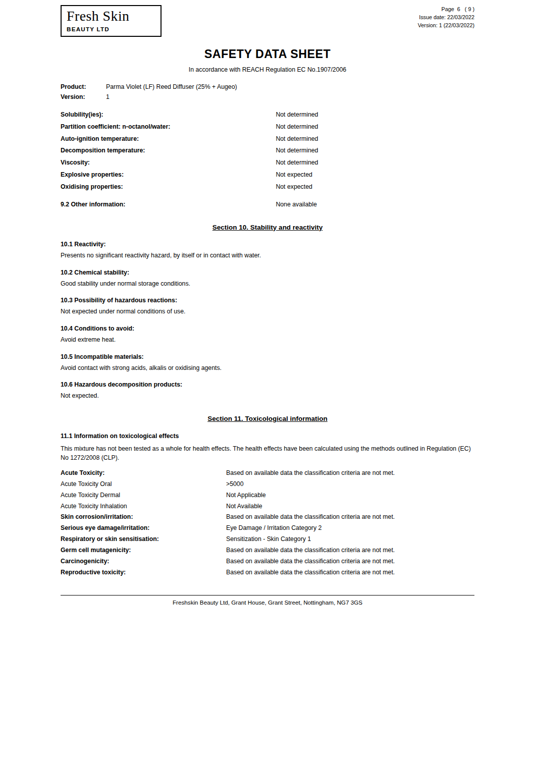Fresh Skin
BEAUTY LTD
Page 6 ( 9 )
Issue date: 22/03/2022
Version: 1 (22/03/2022)
SAFETY DATA SHEET
In accordance with REACH Regulation EC No.1907/2006
Product:
Parma Violet (LF) Reed Diffuser (25% + Augeo)
Version:
1
| Solubility(ies): | Not determined |
| Partition coefficient: n-octanol/water: | Not determined |
| Auto-ignition temperature: | Not determined |
| Decomposition temperature: | Not determined |
| Viscosity: | Not determined |
| Explosive properties: | Not expected |
| Oxidising properties: | Not expected |
9.2 Other information:
None available
Section 10. Stability and reactivity
10.1 Reactivity:
Presents no significant reactivity hazard, by itself or in contact with water.
10.2 Chemical stability:
Good stability under normal storage conditions.
10.3 Possibility of hazardous reactions:
Not expected under normal conditions of use.
10.4 Conditions to avoid:
Avoid extreme heat.
10.5 Incompatible materials:
Avoid contact with strong acids, alkalis or oxidising agents.
10.6 Hazardous decomposition products:
Not expected.
Section 11. Toxicological information
11.1 Information on toxicological effects
This mixture has not been tested as a whole for health effects. The health effects have been calculated using the methods outlined in Regulation (EC) No 1272/2008 (CLP).
| Acute Toxicity: | Based on available data the classification criteria are not met. |
| Acute Toxicity Oral | >5000 |
| Acute Toxicity Dermal | Not Applicable |
| Acute Toxicity Inhalation | Not Available |
| Skin corrosion/irritation: | Based on available data the classification criteria are not met. |
| Serious eye damage/irritation: | Eye Damage / Irritation Category 2 |
| Respiratory or skin sensitisation: | Sensitization - Skin Category 1 |
| Germ cell mutagenicity: | Based on available data the classification criteria are not met. |
| Carcinogenicity: | Based on available data the classification criteria are not met. |
| Reproductive toxicity: | Based on available data the classification criteria are not met. |
Freshskin Beauty Ltd, Grant House, Grant Street, Nottingham, NG7 3GS